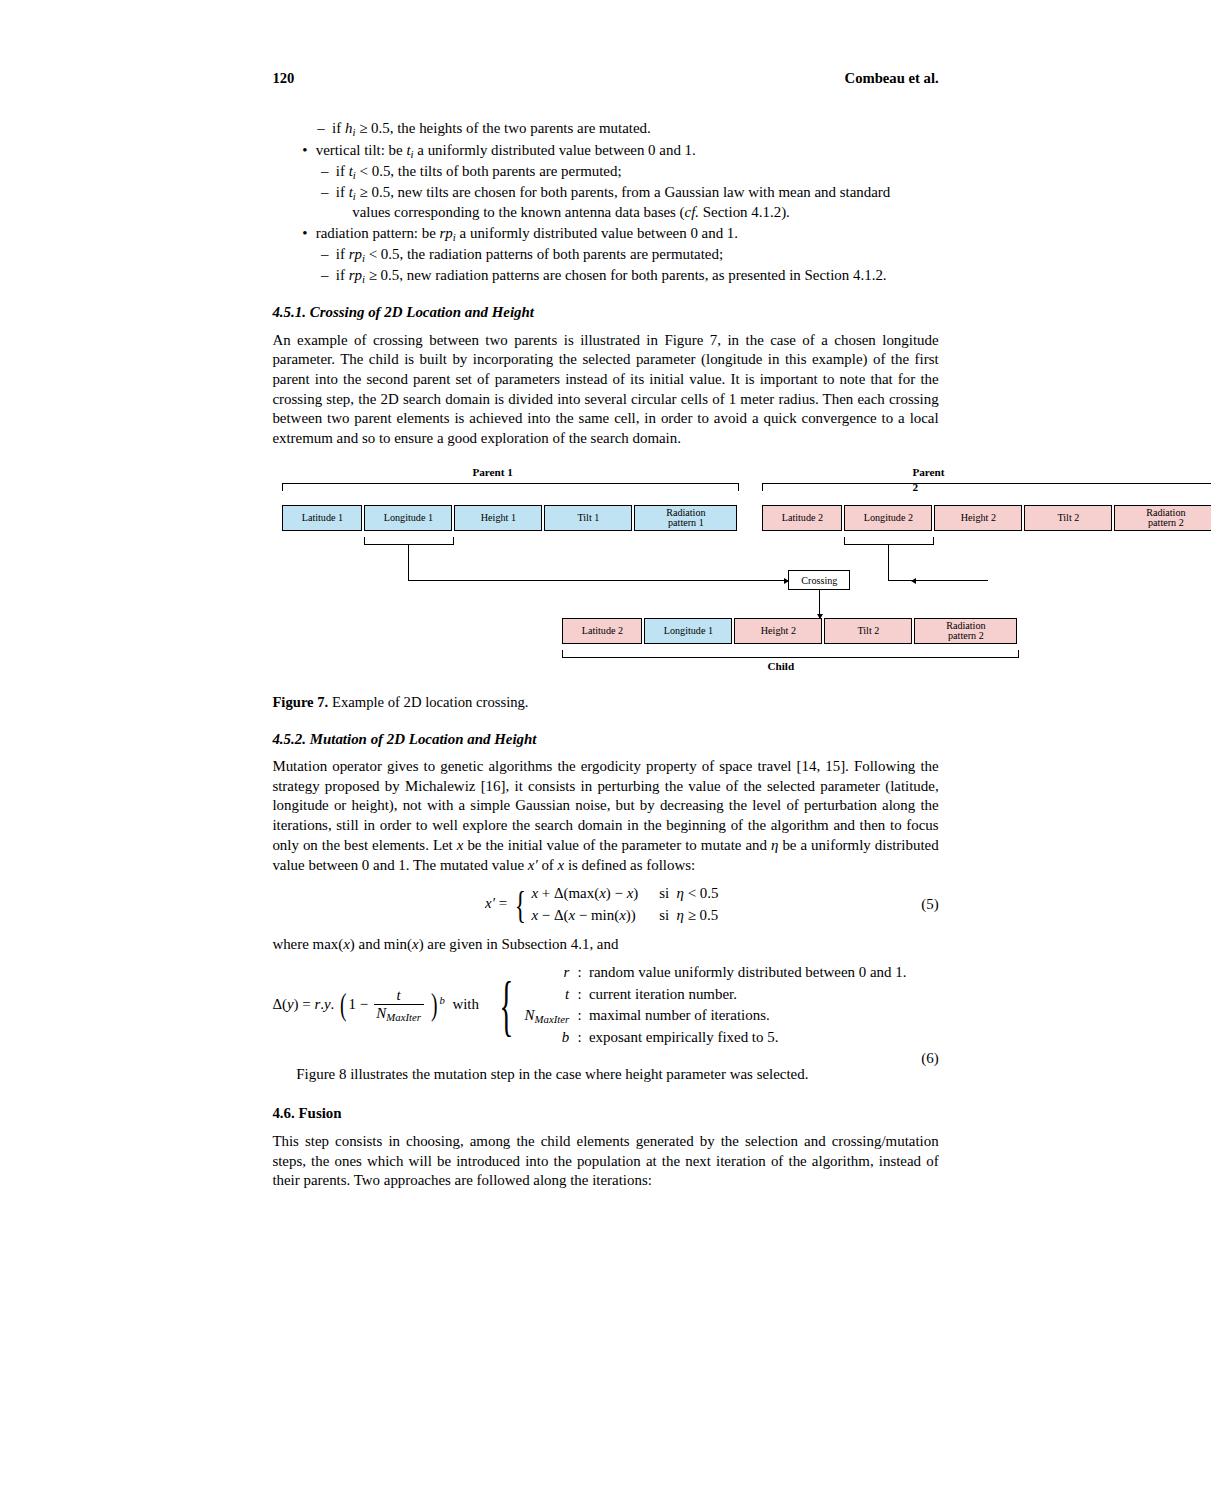120 Combeau et al.
if hi ≥ 0.5, the heights of the two parents are mutated.
vertical tilt: be ti a uniformly distributed value between 0 and 1.
if ti < 0.5, the tilts of both parents are permuted;
if ti ≥ 0.5, new tilts are chosen for both parents, from a Gaussian law with mean and standard values corresponding to the known antenna data bases (cf. Section 4.1.2).
radiation pattern: be rpi a uniformly distributed value between 0 and 1.
if rpi < 0.5, the radiation patterns of both parents are permutated;
if rpi ≥ 0.5, new radiation patterns are chosen for both parents, as presented in Section 4.1.2.
4.5.1. Crossing of 2D Location and Height
An example of crossing between two parents is illustrated in Figure 7, in the case of a chosen longitude parameter. The child is built by incorporating the selected parameter (longitude in this example) of the first parent into the second parent set of parameters instead of its initial value. It is important to note that for the crossing step, the 2D search domain is divided into several circular cells of 1 meter radius. Then each crossing between two parent elements is achieved into the same cell, in order to avoid a quick convergence to a local extremum and so to ensure a good exploration of the search domain.
Parent 1
Parent 2
Latitude 1
Longitude 1
Height 1
Tilt 1
Radiation
pattern 1
Latitude 2
Longitude 2
Height 2
Tilt 2
Radiation
pattern 2
Crossing
Latitude 2
Longitude 1
Height 2
Tilt 2
Radiation
pattern 2
Child
Figure 7. Example of 2D location crossing.
4.5.2. Mutation of 2D Location and Height
Mutation operator gives to genetic algorithms the ergodicity property of space travel [14, 15]. Following the strategy proposed by Michalewiz [16], it consists in perturbing the value of the selected parameter (latitude, longitude or height), not with a simple Gaussian noise, but by decreasing the level of perturbation along the iterations, still in order to well explore the search domain in the beginning of the algorithm and then to focus only on the best elements. Let x be the initial value of the parameter to mutate and η be a uniformly distributed value between 0 and 1. The mutated value x′ of x is defined as follows:
x′ = {
| x + Δ(max( x ) − x ) | si | η < 0.5 |
| x − Δ( x − min( x )) | si | η ≥ 0.5 |
(5)
where max(x) and min(x) are given in Subsection 4.1, and
Δ(y) = r.y. (1 − tNMaxIter )b with
{
| r | : | random value uniformly distributed between 0 and 1. |
| t | : | current iteration number. |
| N MaxIter | : | maximal number of iterations. |
| b | : | exposant empirically fixed to 5. |
(6)
Figure 8 illustrates the mutation step in the case where height parameter was selected.
4.6. Fusion
This step consists in choosing, among the child elements generated by the selection and crossing/mutation steps, the ones which will be introduced into the population at the next iteration of the algorithm, instead of their parents. Two approaches are followed along the iterations: